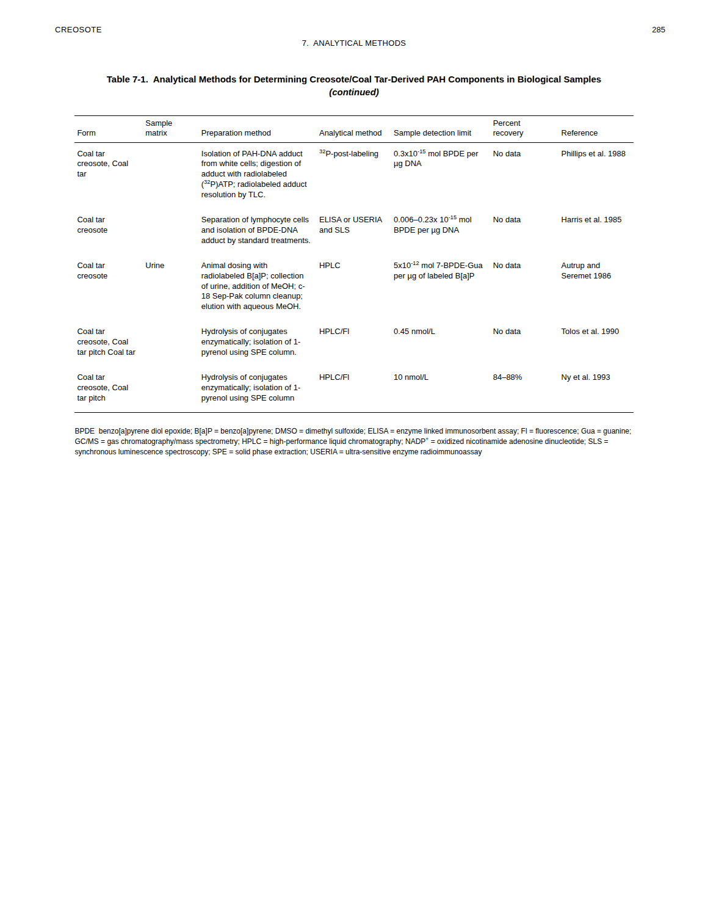CREOSOTE 285
7. ANALYTICAL METHODS
Table 7-1. Analytical Methods for Determining Creosote/Coal Tar-Derived PAH Components in Biological Samples (continued)
| Form | Sample matrix | Preparation method | Analytical method | Sample detection limit | Percent recovery | Reference |
| --- | --- | --- | --- | --- | --- | --- |
| Coal tar creosote, Coal tar | | Isolation of PAH-DNA adduct from white cells; digestion of adduct with radiolabeled ( 32 P)ATP; radiolabeled adduct resolution by TLC. | 32 P-post-labeling | 0.3x10 -15 mol BPDE per µg DNA | No data | Phillips et al. 1988 |
| Coal tar creosote | | Separation of lymphocyte cells and isolation of BPDE-DNA adduct by standard treatments. | ELISA or USERIA and SLS | 0.006–0.23x 10 -15 mol BPDE per µg DNA | No data | Harris et al. 1985 |
| Coal tar creosote | Urine | Animal dosing with radiolabeled B[a]P; collection of urine, addition of MeOH; c-18 Sep-Pak column cleanup; elution with aqueous MeOH. | HPLC | 5x10 -12 mol 7-BPDE-Gua per µg of labeled B[a]P | No data | Autrup and Seremet 1986 |
| Coal tar creosote, Coal tar pitch Coal tar | | Hydrolysis of conjugates enzymatically; isolation of 1-pyrenol using SPE column. | HPLC/Fl | 0.45 nmol/L | No data | Tolos et al. 1990 |
| Coal tar creosote, Coal tar pitch | | Hydrolysis of conjugates enzymatically; isolation of 1-pyrenol using SPE column | HPLC/Fl | 10 nmol/L | 84–88% | Ny et al. 1993 |
BPDE benzo[a]pyrene diol epoxide; B[a]P = benzo[a]pyrene; DMSO = dimethyl sulfoxide; ELISA = enzyme linked immunosorbent assay; Fl = fluorescence; Gua = guanine; GC/MS = gas chromatography/mass spectrometry; HPLC = high-performance liquid chromatography; NADP+ = oxidized nicotinamide adenosine dinucleotide; SLS = synchronous luminescence spectroscopy; SPE = solid phase extraction; USERIA = ultra-sensitive enzyme radioimmunoassay